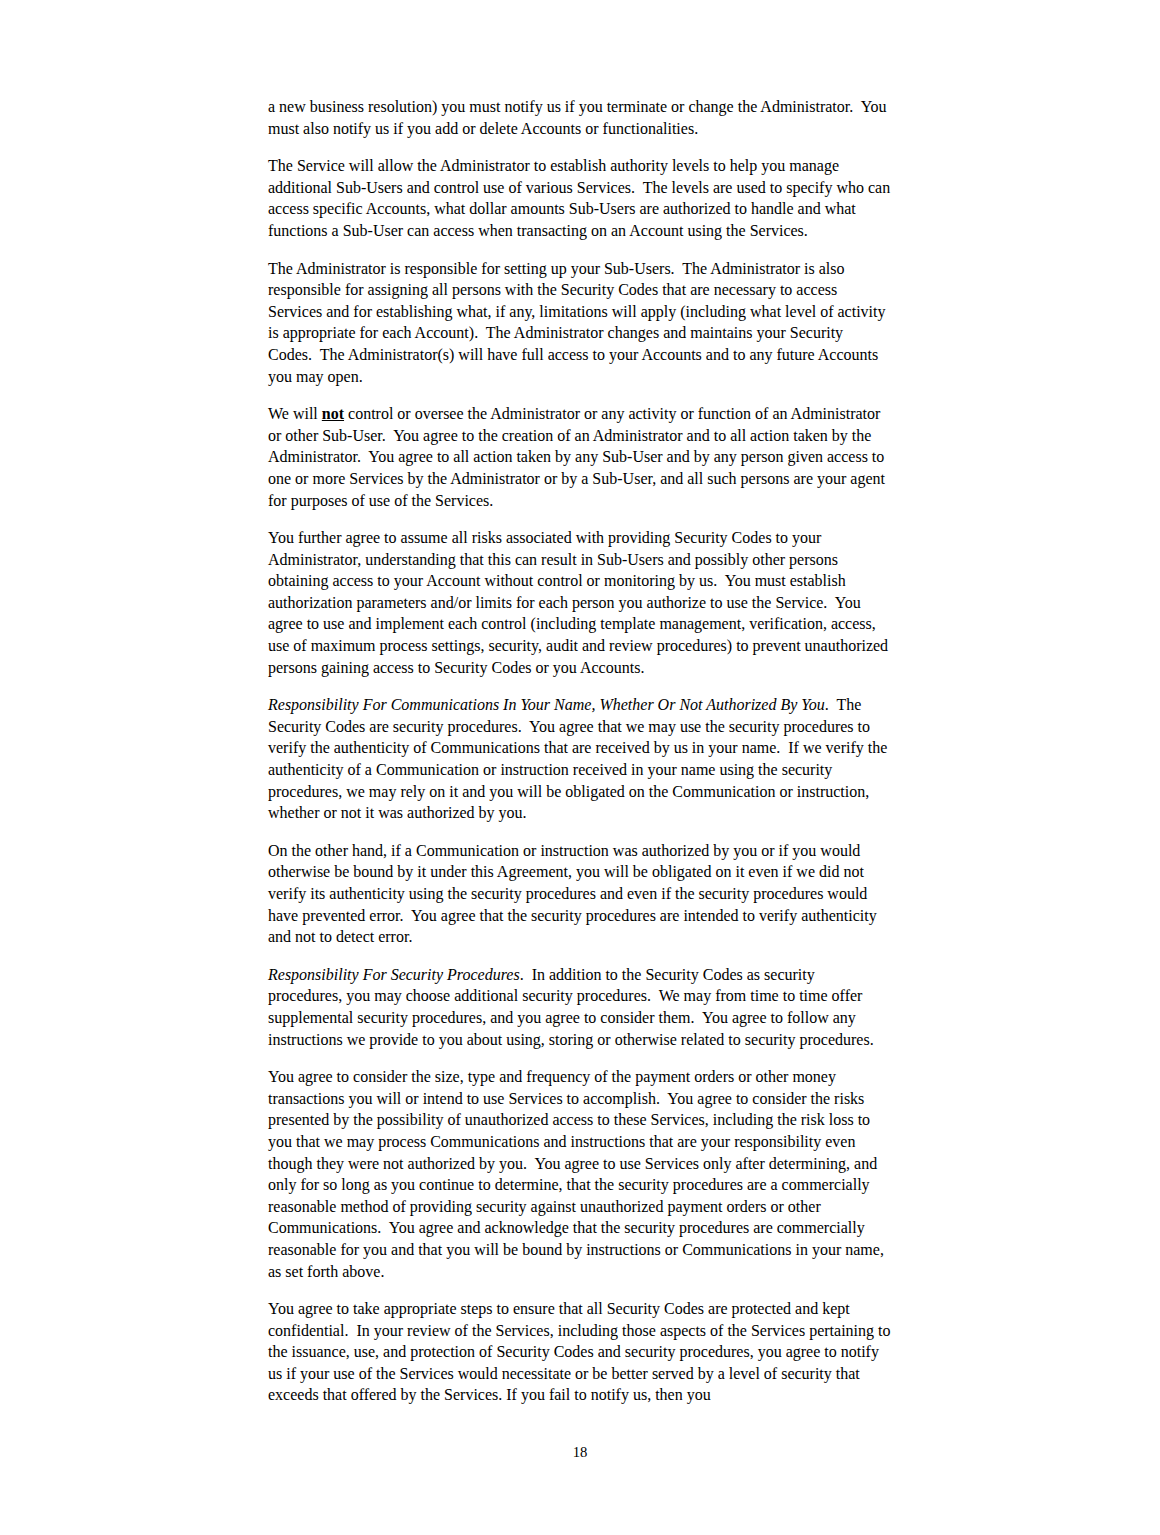a new business resolution) you must notify us if you terminate or change the Administrator. You must also notify us if you add or delete Accounts or functionalities.
The Service will allow the Administrator to establish authority levels to help you manage additional Sub-Users and control use of various Services. The levels are used to specify who can access specific Accounts, what dollar amounts Sub-Users are authorized to handle and what functions a Sub-User can access when transacting on an Account using the Services.
The Administrator is responsible for setting up your Sub-Users. The Administrator is also responsible for assigning all persons with the Security Codes that are necessary to access Services and for establishing what, if any, limitations will apply (including what level of activity is appropriate for each Account). The Administrator changes and maintains your Security Codes. The Administrator(s) will have full access to your Accounts and to any future Accounts you may open.
We will not control or oversee the Administrator or any activity or function of an Administrator or other Sub-User. You agree to the creation of an Administrator and to all action taken by the Administrator. You agree to all action taken by any Sub-User and by any person given access to one or more Services by the Administrator or by a Sub-User, and all such persons are your agent for purposes of use of the Services.
You further agree to assume all risks associated with providing Security Codes to your Administrator, understanding that this can result in Sub-Users and possibly other persons obtaining access to your Account without control or monitoring by us. You must establish authorization parameters and/or limits for each person you authorize to use the Service. You agree to use and implement each control (including template management, verification, access, use of maximum process settings, security, audit and review procedures) to prevent unauthorized persons gaining access to Security Codes or you Accounts.
Responsibility For Communications In Your Name, Whether Or Not Authorized By You. The Security Codes are security procedures. You agree that we may use the security procedures to verify the authenticity of Communications that are received by us in your name. If we verify the authenticity of a Communication or instruction received in your name using the security procedures, we may rely on it and you will be obligated on the Communication or instruction, whether or not it was authorized by you.
On the other hand, if a Communication or instruction was authorized by you or if you would otherwise be bound by it under this Agreement, you will be obligated on it even if we did not verify its authenticity using the security procedures and even if the security procedures would have prevented error. You agree that the security procedures are intended to verify authenticity and not to detect error.
Responsibility For Security Procedures. In addition to the Security Codes as security procedures, you may choose additional security procedures. We may from time to time offer supplemental security procedures, and you agree to consider them. You agree to follow any instructions we provide to you about using, storing or otherwise related to security procedures.
You agree to consider the size, type and frequency of the payment orders or other money transactions you will or intend to use Services to accomplish. You agree to consider the risks presented by the possibility of unauthorized access to these Services, including the risk loss to you that we may process Communications and instructions that are your responsibility even though they were not authorized by you. You agree to use Services only after determining, and only for so long as you continue to determine, that the security procedures are a commercially reasonable method of providing security against unauthorized payment orders or other Communications. You agree and acknowledge that the security procedures are commercially reasonable for you and that you will be bound by instructions or Communications in your name, as set forth above.
You agree to take appropriate steps to ensure that all Security Codes are protected and kept confidential. In your review of the Services, including those aspects of the Services pertaining to the issuance, use, and protection of Security Codes and security procedures, you agree to notify us if your use of the Services would necessitate or be better served by a level of security that exceeds that offered by the Services. If you fail to notify us, then you
18